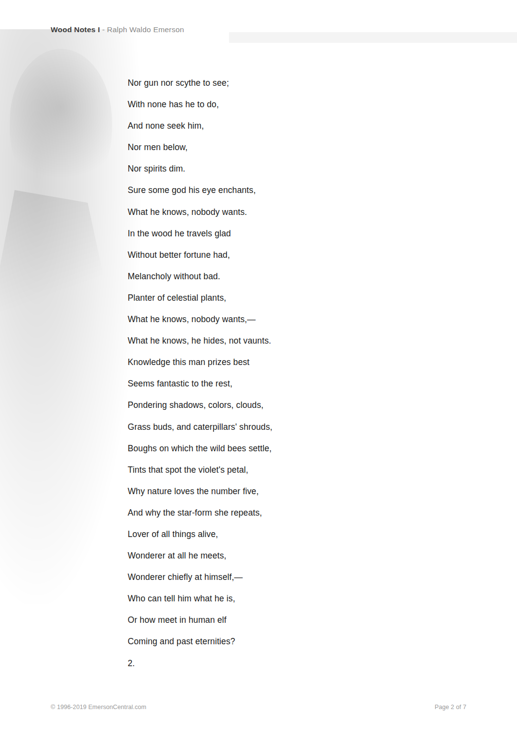Wood Notes I - Ralph Waldo Emerson
Nor gun nor scythe to see;
With none has he to do,
And none seek him,
Nor men below,
Nor spirits dim.
Sure some god his eye enchants,
What he knows, nobody wants.
In the wood he travels glad
Without better fortune had,
Melancholy without bad.
Planter of celestial plants,
What he knows, nobody wants,—
What he knows, he hides, not vaunts.
Knowledge this man prizes best
Seems fantastic to the rest,
Pondering shadows, colors, clouds,
Grass buds, and caterpillars' shrouds,
Boughs on which the wild bees settle,
Tints that spot the violet's petal,
Why nature loves the number five,
And why the star-form she repeats,
Lover of all things alive,
Wonderer at all he meets,
Wonderer chiefly at himself,—
Who can tell him what he is,
Or how meet in human elf
Coming and past eternities?
2.
© 1996-2019 EmersonCentral.com
Page 2 of 7